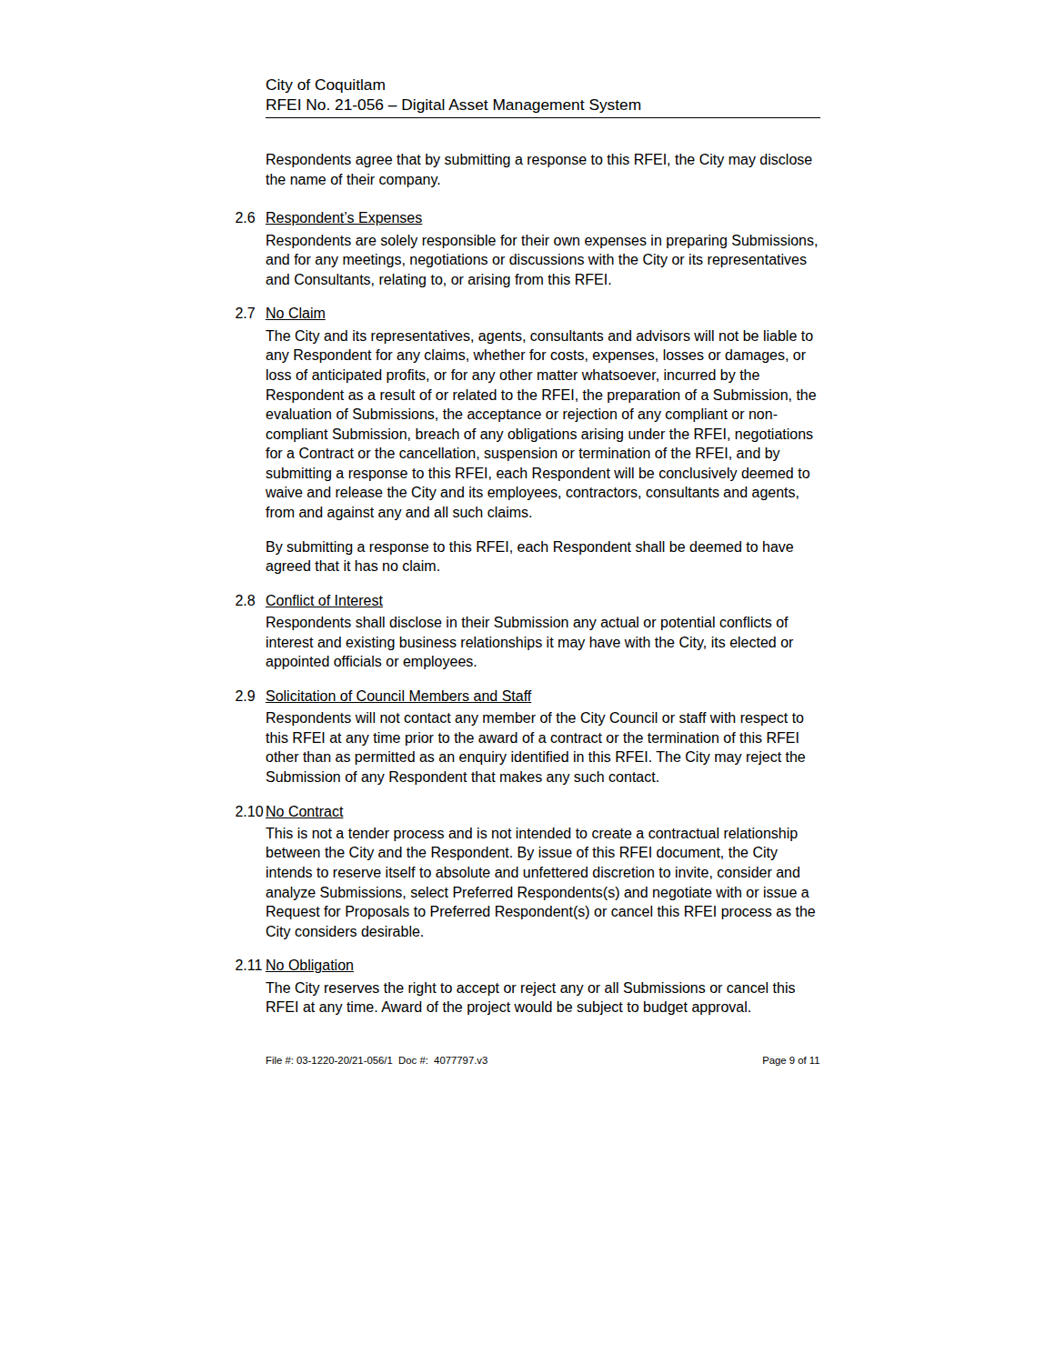City of Coquitlam
RFEI No. 21-056 – Digital Asset Management System
Respondents agree that by submitting a response to this RFEI, the City may disclose the name of their company.
2.6
Respondent’s Expenses
Respondents are solely responsible for their own expenses in preparing Submissions, and for any meetings, negotiations or discussions with the City or its representatives and Consultants, relating to, or arising from this RFEI.
2.7
No Claim
The City and its representatives, agents, consultants and advisors will not be liable to any Respondent for any claims, whether for costs, expenses, losses or damages, or loss of anticipated profits, or for any other matter whatsoever, incurred by the Respondent as a result of or related to the RFEI, the preparation of a Submission, the evaluation of Submissions, the acceptance or rejection of any compliant or non-compliant Submission, breach of any obligations arising under the RFEI, negotiations for a Contract or the cancellation, suspension or termination of the RFEI, and by submitting a response to this RFEI, each Respondent will be conclusively deemed to waive and release the City and its employees, contractors, consultants and agents, from and against any and all such claims.
By submitting a response to this RFEI, each Respondent shall be deemed to have agreed that it has no claim.
2.8
Conflict of Interest
Respondents shall disclose in their Submission any actual or potential conflicts of interest and existing business relationships it may have with the City, its elected or appointed officials or employees.
2.9
Solicitation of Council Members and Staff
Respondents will not contact any member of the City Council or staff with respect to this RFEI at any time prior to the award of a contract or the termination of this RFEI other than as permitted as an enquiry identified in this RFEI. The City may reject the Submission of any Respondent that makes any such contact.
2.10
No Contract
This is not a tender process and is not intended to create a contractual relationship between the City and the Respondent. By issue of this RFEI document, the City intends to reserve itself to absolute and unfettered discretion to invite, consider and analyze Submissions, select Preferred Respondents(s) and negotiate with or issue a Request for Proposals to Preferred Respondent(s) or cancel this RFEI process as the City considers desirable.
2.11
No Obligation
The City reserves the right to accept or reject any or all Submissions or cancel this RFEI at any time. Award of the project would be subject to budget approval.
File #: 03-1220-20/21-056/1 Doc #: 4077797.v3
Page 9 of 11